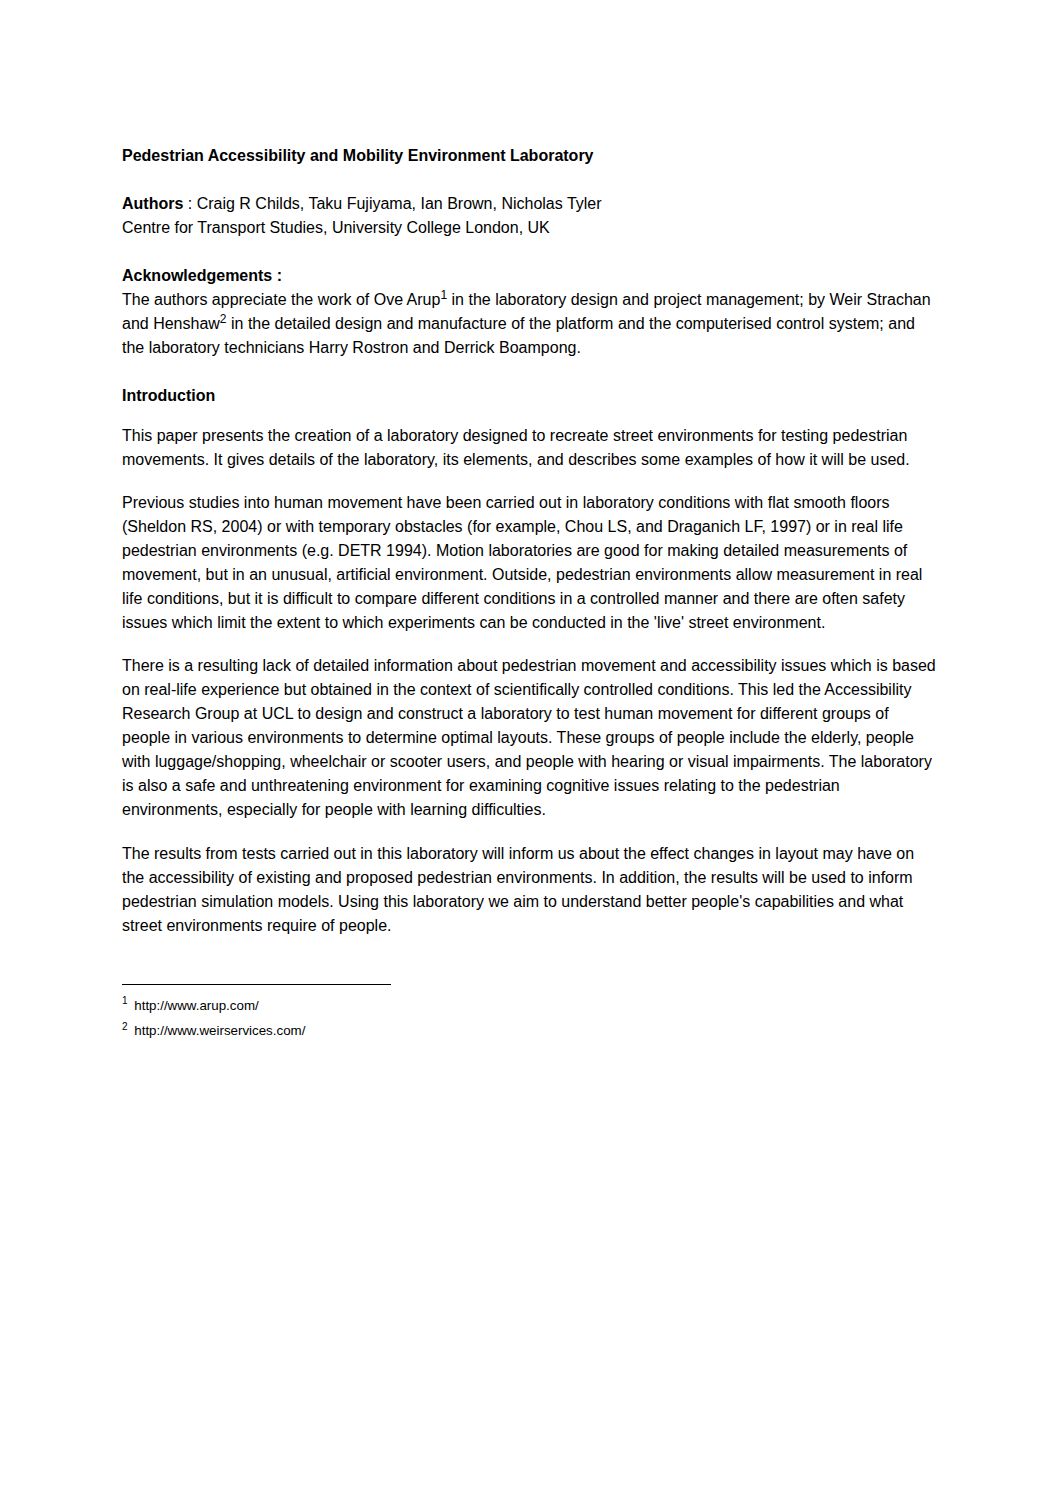Pedestrian Accessibility and Mobility Environment Laboratory
Authors : Craig R Childs, Taku Fujiyama, Ian Brown, Nicholas Tyler
Centre for Transport Studies, University College London, UK
Acknowledgements :
The authors appreciate the work of Ove Arup1 in the laboratory design and project management; by Weir Strachan and Henshaw2 in the detailed design and manufacture of the platform and the computerised control system; and the laboratory technicians Harry Rostron and Derrick Boampong.
Introduction
This paper presents the creation of a laboratory designed to recreate street environments for testing pedestrian movements. It gives details of the laboratory, its elements, and describes some examples of how it will be used.
Previous studies into human movement have been carried out in laboratory conditions with flat smooth floors (Sheldon RS, 2004) or with temporary obstacles (for example, Chou LS, and Draganich LF, 1997) or in real life pedestrian environments (e.g. DETR 1994). Motion laboratories are good for making detailed measurements of movement, but in an unusual, artificial environment. Outside, pedestrian environments allow measurement in real life conditions, but it is difficult to compare different conditions in a controlled manner and there are often safety issues which limit the extent to which experiments can be conducted in the 'live' street environment.
There is a resulting lack of detailed information about pedestrian movement and accessibility issues which is based on real-life experience but obtained in the context of scientifically controlled conditions. This led the Accessibility Research Group at UCL to design and construct a laboratory to test human movement for different groups of people in various environments to determine optimal layouts. These groups of people include the elderly, people with luggage/shopping, wheelchair or scooter users, and people with hearing or visual impairments. The laboratory is also a safe and unthreatening environment for examining cognitive issues relating to the pedestrian environments, especially for people with learning difficulties.
The results from tests carried out in this laboratory will inform us about the effect changes in layout may have on the accessibility of existing and proposed pedestrian environments. In addition, the results will be used to inform pedestrian simulation models. Using this laboratory we aim to understand better people's capabilities and what street environments require of people.
1 http://www.arup.com/
2 http://www.weirservices.com/